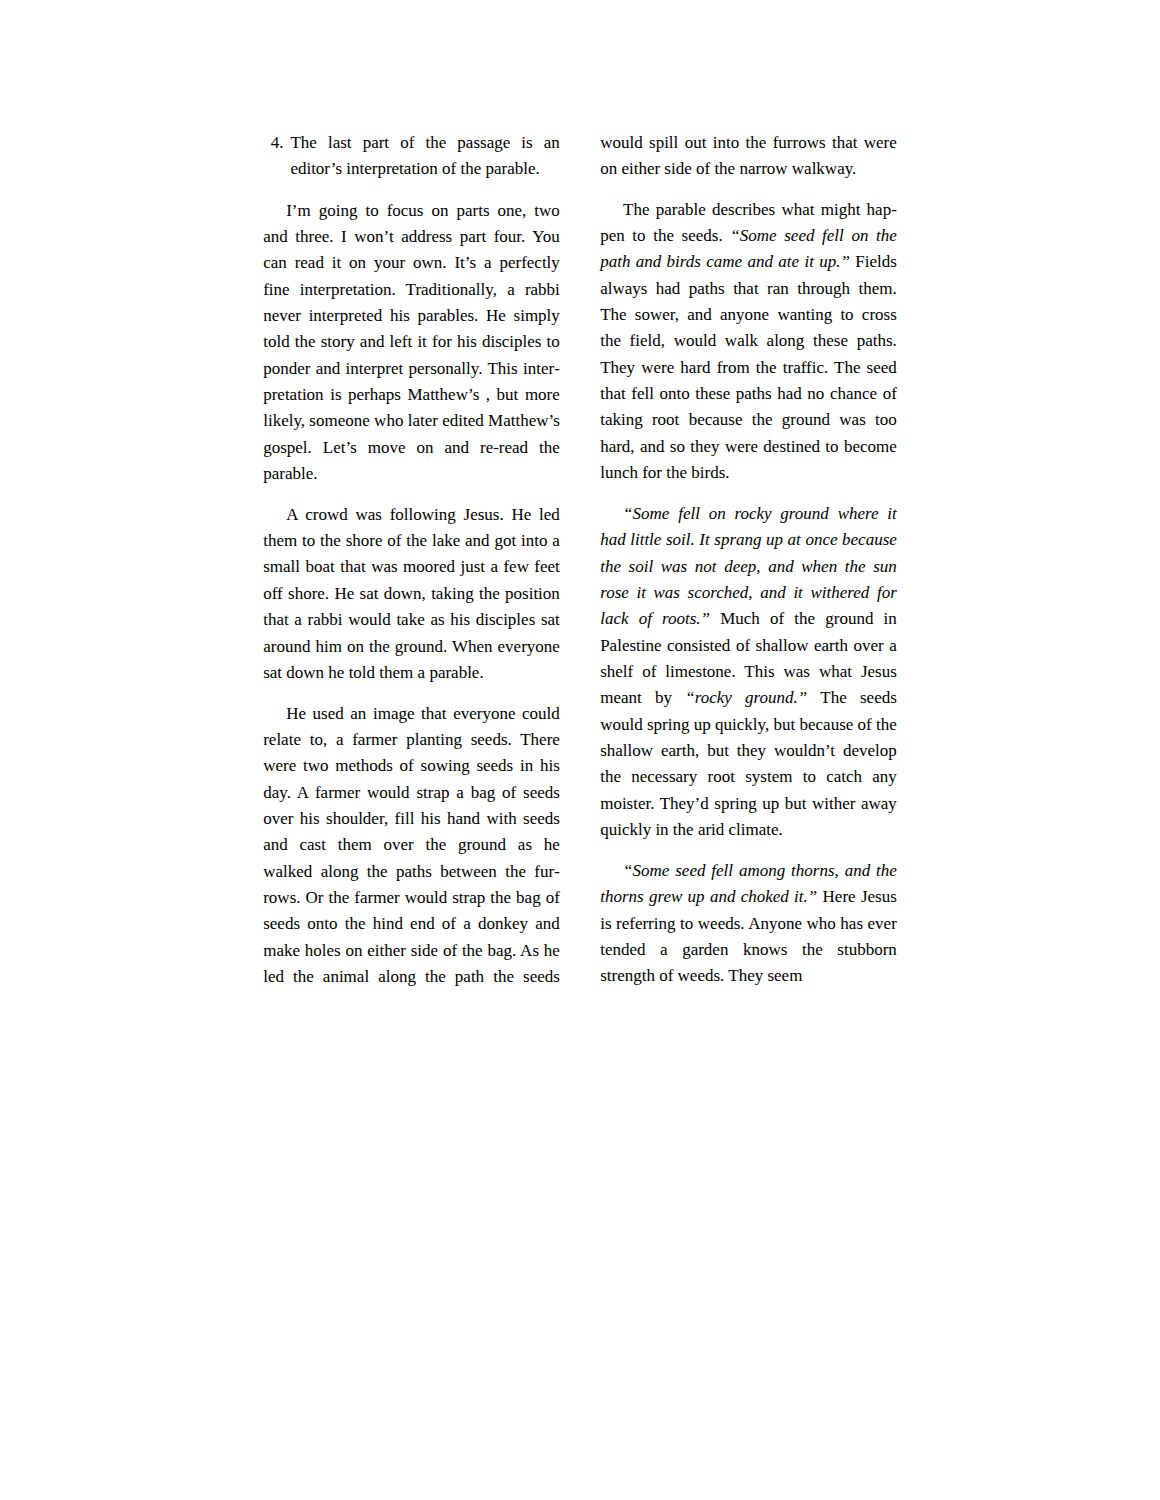The last part of the passage is an editor’s interpretation of the parable.
I’m going to focus on parts one, two and three. I won’t address part four. You can read it on your own. It’s a perfectly fine interpretation. Traditionally, a rabbi never interpreted his parables. He simply told the story and left it for his disciples to ponder and interpret personally. This interpretation is perhaps Matthew’s , but more likely, someone who later edited Matthew’s gospel. Let’s move on and re-read the parable.
A crowd was following Jesus. He led them to the shore of the lake and got into a small boat that was moored just a few feet off shore. He sat down, taking the position that a rabbi would take as his disciples sat around him on the ground. When everyone sat down he told them a parable.
He used an image that everyone could relate to, a farmer planting seeds. There were two methods of sowing seeds in his day. A farmer would strap a bag of seeds over his shoulder, fill his hand with seeds and cast them over the ground as he walked along the paths between the furrows. Or the farmer would strap the bag of seeds onto the hind end of a donkey and make holes on either side of the bag. As he led the animal along the path the seeds would spill out into the furrows that were on either side of the narrow walkway.
The parable describes what might happen to the seeds. “Some seed fell on the path and birds came and ate it up.” Fields always had paths that ran through them. The sower, and anyone wanting to cross the field, would walk along these paths. They were hard from the traffic. The seed that fell onto these paths had no chance of taking root because the ground was too hard, and so they were destined to become lunch for the birds.
“Some fell on rocky ground where it had little soil. It sprang up at once because the soil was not deep, and when the sun rose it was scorched, and it withered for lack of roots.” Much of the ground in Palestine consisted of shallow earth over a shelf of limestone. This was what Jesus meant by “rocky ground.” The seeds would spring up quickly, but because of the shallow earth, but they wouldn’t develop the necessary root system to catch any moister. They’d spring up but wither away quickly in the arid climate.
“Some seed fell among thorns, and the thorns grew up and choked it.” Here Jesus is referring to weeds. Anyone who has ever tended a garden knows the stubborn strength of weeds. They seem